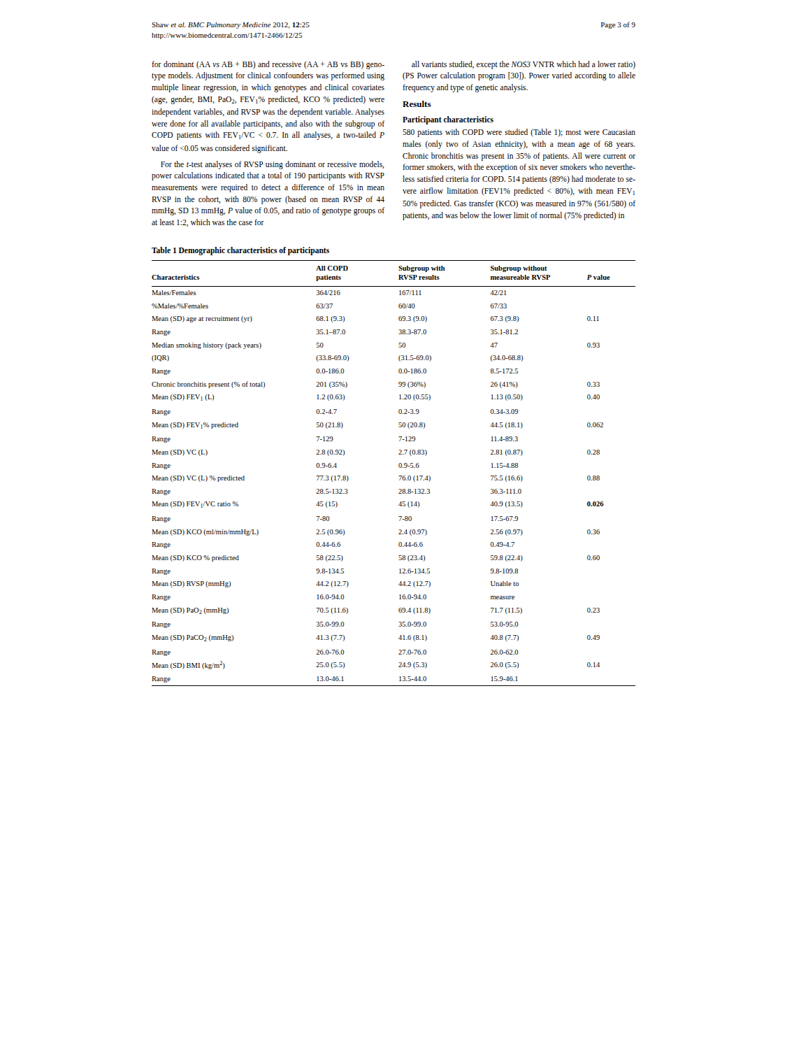Shaw et al. BMC Pulmonary Medicine 2012, 12:25
http://www.biomedcentral.com/1471-2466/12/25
Page 3 of 9
for dominant (AA vs AB + BB) and recessive (AA + AB vs BB) genotype models. Adjustment for clinical confounders was performed using multiple linear regression, in which genotypes and clinical covariates (age, gender, BMI, PaO2, FEV1% predicted, KCO % predicted) were independent variables, and RVSP was the dependent variable. Analyses were done for all available participants, and also with the subgroup of COPD patients with FEV1/VC < 0.7. In all analyses, a two-tailed P value of <0.05 was considered significant.
For the t-test analyses of RVSP using dominant or recessive models, power calculations indicated that a total of 190 participants with RVSP measurements were required to detect a difference of 15% in mean RVSP in the cohort, with 80% power (based on mean RVSP of 44 mmHg, SD 13 mmHg, P value of 0.05, and ratio of genotype groups of at least 1:2, which was the case for
all variants studied, except the NOS3 VNTR which had a lower ratio) (PS Power calculation program [30]). Power varied according to allele frequency and type of genetic analysis.
Results
Participant characteristics
580 patients with COPD were studied (Table 1); most were Caucasian males (only two of Asian ethnicity), with a mean age of 68 years. Chronic bronchitis was present in 35% of patients. All were current or former smokers, with the exception of six never smokers who nevertheless satisfied criteria for COPD. 514 patients (89%) had moderate to severe airflow limitation (FEV1% predicted < 80%), with mean FEV1 50% predicted. Gas transfer (KCO) was measured in 97% (561/580) of patients, and was below the lower limit of normal (75% predicted) in
Table 1 Demographic characteristics of participants
| Characteristics | All COPD patients | Subgroup with RVSP results | Subgroup without measureable RVSP | P value |
| --- | --- | --- | --- | --- |
| Males/Females | 364/216 | 167/111 | 42/21 | |
| %Males/%Females | 63/37 | 60/40 | 67/33 | |
| Mean (SD) age at recruitment (yr) | 68.1 (9.3) | 69.3 (9.0) | 67.3 (9.8) | 0.11 |
| Range | 35.1–87.0 | 38.3-87.0 | 35.1-81.2 | |
| Median smoking history (pack years) | 50 | 50 | 47 | 0.93 |
| (IQR) | (33.8-69.0) | (31.5-69.0) | (34.0-68.8) | |
| Range | 0.0-186.0 | 0.0-186.0 | 8.5-172.5 | |
| Chronic bronchitis present (% of total) | 201 (35%) | 99 (36%) | 26 (41%) | 0.33 |
| Mean (SD) FEV 1 (L) | 1.2 (0.63) | 1.20 (0.55) | 1.13 (0.50) | 0.40 |
| Range | 0.2-4.7 | 0.2-3.9 | 0.34-3.09 | |
| Mean (SD) FEV 1 % predicted | 50 (21.8) | 50 (20.8) | 44.5 (18.1) | 0.062 |
| Range | 7-129 | 7-129 | 11.4-89.3 | |
| Mean (SD) VC (L) | 2.8 (0.92) | 2.7 (0.83) | 2.81 (0.87) | 0.28 |
| Range | 0.9-6.4 | 0.9-5.6 | 1.15-4.88 | |
| Mean (SD) VC (L) % predicted | 77.3 (17.8) | 76.0 (17.4) | 75.5 (16.6) | 0.88 |
| Range | 28.5-132.3 | 28.8-132.3 | 36.3-111.0 | |
| Mean (SD) FEV 1 /VC ratio % | 45 (15) | 45 (14) | 40.9 (13.5) | 0.026 |
| Range | 7-80 | 7-80 | 17.5-67.9 | |
| Mean (SD) KCO (ml/min/mmHg/L) | 2.5 (0.96) | 2.4 (0.97) | 2.56 (0.97) | 0.36 |
| Range | 0.44-6.6 | 0.44-6.6 | 0.49-4.7 | |
| Mean (SD) KCO % predicted | 58 (22.5) | 58 (23.4) | 59.8 (22.4) | 0.60 |
| Range | 9.8-134.5 | 12.6-134.5 | 9.8-109.8 | |
| Mean (SD) RVSP (mmHg) | 44.2 (12.7) | 44.2 (12.7) | Unable to | |
| Range | 16.0-94.0 | 16.0-94.0 | measure | |
| Mean (SD) PaO 2 (mmHg) | 70.5 (11.6) | 69.4 (11.8) | 71.7 (11.5) | 0.23 |
| Range | 35.0-99.0 | 35.0-99.0 | 53.0-95.0 | |
| Mean (SD) PaCO 2 (mmHg) | 41.3 (7.7) | 41.6 (8.1) | 40.8 (7.7) | 0.49 |
| Range | 26.0-76.0 | 27.0-76.0 | 26.0-62.0 | |
| Mean (SD) BMI (kg/m 2 ) | 25.0 (5.5) | 24.9 (5.3) | 26.0 (5.5) | 0.14 |
| Range | 13.0-46.1 | 13.5-44.0 | 15.9-46.1 | |